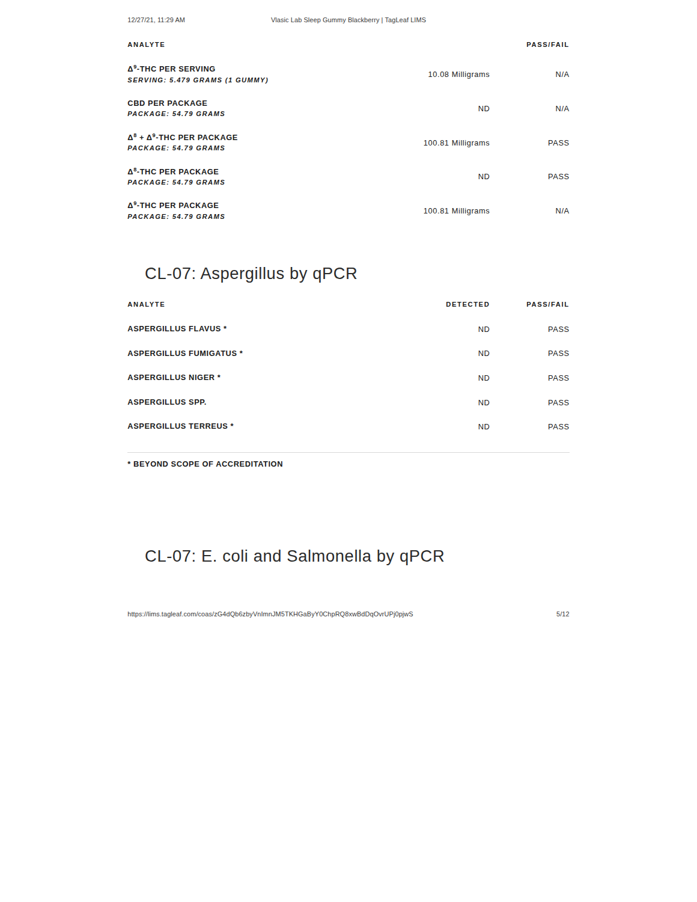12/27/21, 11:29 AM
Vlasic Lab Sleep Gummy Blackberry | TagLeaf LIMS
| Analyte | | Pass/Fail |
| --- | --- | --- |
| Δ 9 -THC per serving Serving: 5.479 grams (1 gummy) | 10.08 Milligrams | N/A |
| CBD per package Package: 54.79 grams | ND | N/A |
| Δ 8 + Δ 9 -THC per package Package: 54.79 grams | 100.81 Milligrams | PASS |
| Δ 8 -THC per package Package: 54.79 grams | ND | PASS |
| Δ 9 -THC per package Package: 54.79 grams | 100.81 Milligrams | N/A |
CL-07: Aspergillus by qPCR
| Analyte | Detected | Pass/Fail |
| --- | --- | --- |
| Aspergillus flavus * | ND | PASS |
| Aspergillus fumigatus * | ND | PASS |
| Aspergillus niger * | ND | PASS |
| Aspergillus spp. | ND | PASS |
| Aspergillus terreus * | ND | PASS |
| * Beyond scope of accreditation |
CL-07: E. coli and Salmonella by qPCR
https://lims.tagleaf.com/coas/zG4dQb6zbyVnImnJM5TKHGaByY0ChpRQ8xwBdDqOvrUPj0pjwS
5/12